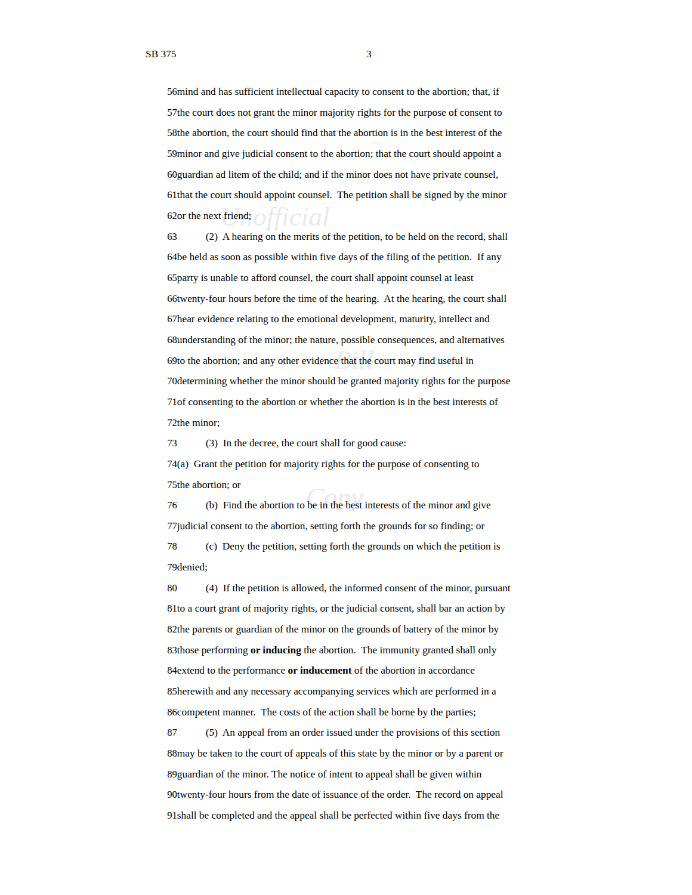Unofficial
Bill
Copy
SB 375 3
| 56 | mind and has sufficient intellectual capacity to consent to the abortion; that, if |
| 57 | the court does not grant the minor majority rights for the purpose of consent to |
| 58 | the abortion, the court should find that the abortion is in the best interest of the |
| 59 | minor and give judicial consent to the abortion; that the court should appoint a |
| 60 | guardian ad litem of the child; and if the minor does not have private counsel, |
| 61 | that the court should appoint counsel. The petition shall be signed by the minor |
| 62 | or the next friend; |
| 63 | (2) A hearing on the merits of the petition, to be held on the record, shall |
| 64 | be held as soon as possible within five days of the filing of the petition. If any |
| 65 | party is unable to afford counsel, the court shall appoint counsel at least |
| 66 | twenty-four hours before the time of the hearing. At the hearing, the court shall |
| 67 | hear evidence relating to the emotional development, maturity, intellect and |
| 68 | understanding of the minor; the nature, possible consequences, and alternatives |
| 69 | to the abortion; and any other evidence that the court may find useful in |
| 70 | determining whether the minor should be granted majority rights for the purpose |
| 71 | of consenting to the abortion or whether the abortion is in the best interests of |
| 72 | the minor; |
| 73 | (3) In the decree, the court shall for good cause: |
| 74 | (a) Grant the petition for majority rights for the purpose of consenting to |
| 75 | the abortion; or |
| 76 | (b) Find the abortion to be in the best interests of the minor and give |
| 77 | judicial consent to the abortion, setting forth the grounds for so finding; or |
| 78 | (c) Deny the petition, setting forth the grounds on which the petition is |
| 79 | denied; |
| 80 | (4) If the petition is allowed, the informed consent of the minor, pursuant |
| 81 | to a court grant of majority rights, or the judicial consent, shall bar an action by |
| 82 | the parents or guardian of the minor on the grounds of battery of the minor by |
| 83 | those performing or inducing the abortion. The immunity granted shall only |
| 84 | extend to the performance or inducement of the abortion in accordance |
| 85 | herewith and any necessary accompanying services which are performed in a |
| 86 | competent manner. The costs of the action shall be borne by the parties; |
| 87 | (5) An appeal from an order issued under the provisions of this section |
| 88 | may be taken to the court of appeals of this state by the minor or by a parent or |
| 89 | guardian of the minor. The notice of intent to appeal shall be given within |
| 90 | twenty-four hours from the date of issuance of the order. The record on appeal |
| 91 | shall be completed and the appeal shall be perfected within five days from the |